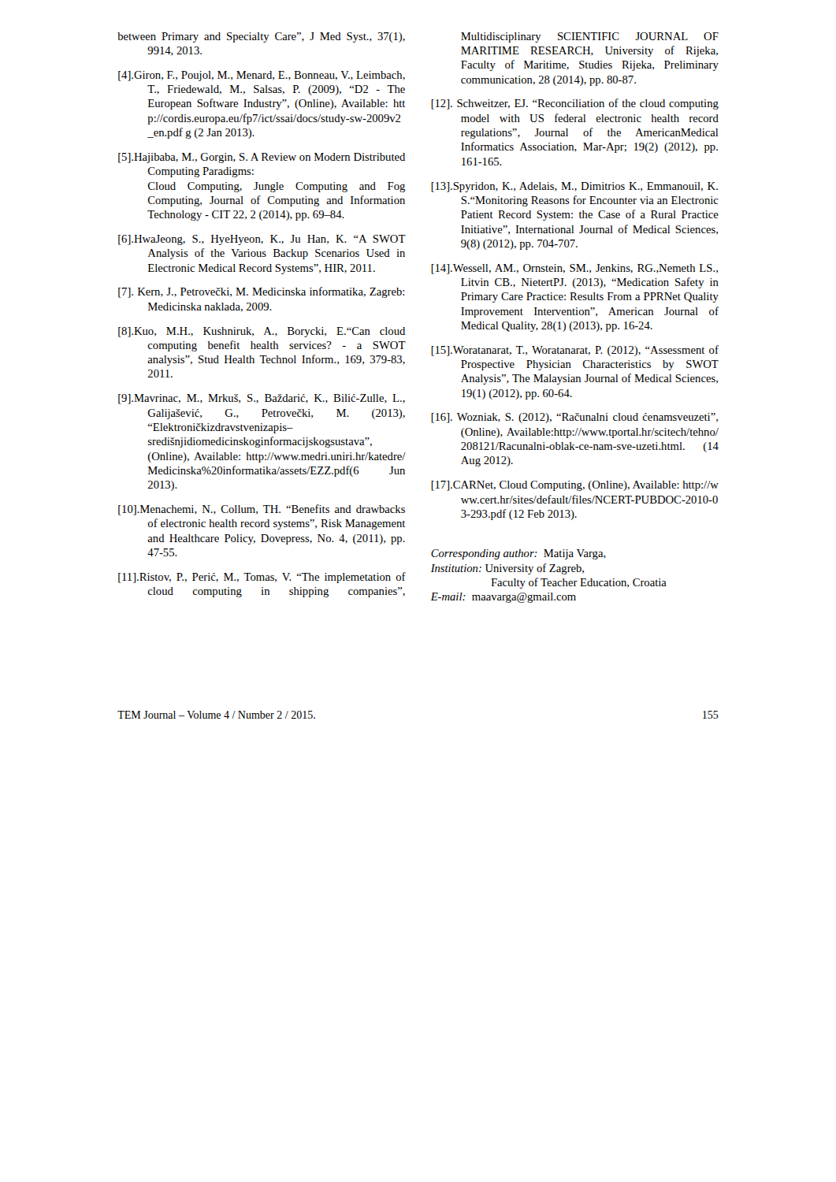between Primary and Specialty Care”, J Med Syst., 37(1), 9914, 2013.
[4]. Giron, F., Poujol, M., Menard, E., Bonneau, V., Leimbach, T., Friedewald, M., Salsas, P. (2009), “D2 - The European Software Industry”, (Online), Available: http://cordis.europa.eu/fp7/ict/ssai/docs/study-sw-2009v2_en.pdf g (2 Jan 2013).
[5]. Hajibaba, M., Gorgin, S. A Review on Modern Distributed Computing Paradigms:
Cloud Computing, Jungle Computing and Fog Computing, Journal of Computing and Information Technology - CIT 22, 2 (2014), pp. 69–84.
[6]. HwaJeong, S., HyeHyeon, K., Ju Han, K. “A SWOT Analysis of the Various Backup Scenarios Used in Electronic Medical Record Systems”, HIR, 2011.
[7]. Kern, J., Petrovečki, M. Medicinska informatika, Zagreb: Medicinska naklada, 2009.
[8]. Kuo, M.H., Kushniruk, A., Borycki, E.“Can cloud computing benefit health services? - a SWOT analysis”, Stud Health Technol Inform., 169, 379-83, 2011.
[9]. Mavrinac, M., Mrkuš, S., Baždarić, K., Bilić-Zulle, L., Galijašević, G., Petrovečki, M. (2013), “Elektroničkizdravstvenizapis–središnjidiomedicinskoginformacijskogsustava”, (Online), Available: http://www.medri.uniri.hr/katedre/Medicinska%20informatika/assets/EZZ.pdf(6 Jun 2013).
[10]. Menachemi, N., Collum, TH. “Benefits and drawbacks of electronic health record systems”, Risk Management and Healthcare Policy, Dovepress, No. 4, (2011), pp. 47-55.
[11]. Ristov, P., Perić, M., Tomas, V. “The implemetation of cloud computing in shipping companies”, Multidisciplinary SCIENTIFIC JOURNAL OF MARITIME RESEARCH, University of Rijeka, Faculty of Maritime, Studies Rijeka, Preliminary communication, 28 (2014), pp. 80-87.
[12]. Schweitzer, EJ. “Reconciliation of the cloud computing model with US federal electronic health record regulations”, Journal of the AmericanMedical Informatics Association, Mar-Apr; 19(2) (2012), pp. 161-165.
[13]. Spyridon, K., Adelais, M., Dimitrios K., Emmanouil, K. S.“Monitoring Reasons for Encounter via an Electronic Patient Record System: the Case of a Rural Practice Initiative”, International Journal of Medical Sciences, 9(8) (2012), pp. 704-707.
[14]. Wessell, AM., Ornstein, SM., Jenkins, RG.,Nemeth LS., Litvin CB., NietertPJ. (2013), “Medication Safety in Primary Care Practice: Results From a PPRNet Quality Improvement Intervention”, American Journal of Medical Quality, 28(1) (2013), pp. 16-24.
[15]. Woratanarat, T., Woratanarat, P. (2012), “Assessment of Prospective Physician Characteristics by SWOT Analysis”, The Malaysian Journal of Medical Sciences, 19(1) (2012), pp. 60-64.
[16]. Wozniak, S. (2012), “Računalni cloud ćenamsveuzeti”, (Online), Available:http://www.tportal.hr/scitech/tehno/208121/Racunalni-oblak-ce-nam-sve-uzeti.html. (14 Aug 2012).
[17]. CARNet, Cloud Computing, (Online), Available: http://www.cert.hr/sites/default/files/NCERT-PUBDOC-2010-03-293.pdf (12 Feb 2013).
Corresponding author: Matija Varga,
Institution: University of Zagreb,
Faculty of Teacher Education, Croatia
E-mail: maavarga@gmail.com
TEM Journal – Volume 4 / Number 2 / 2015. 155